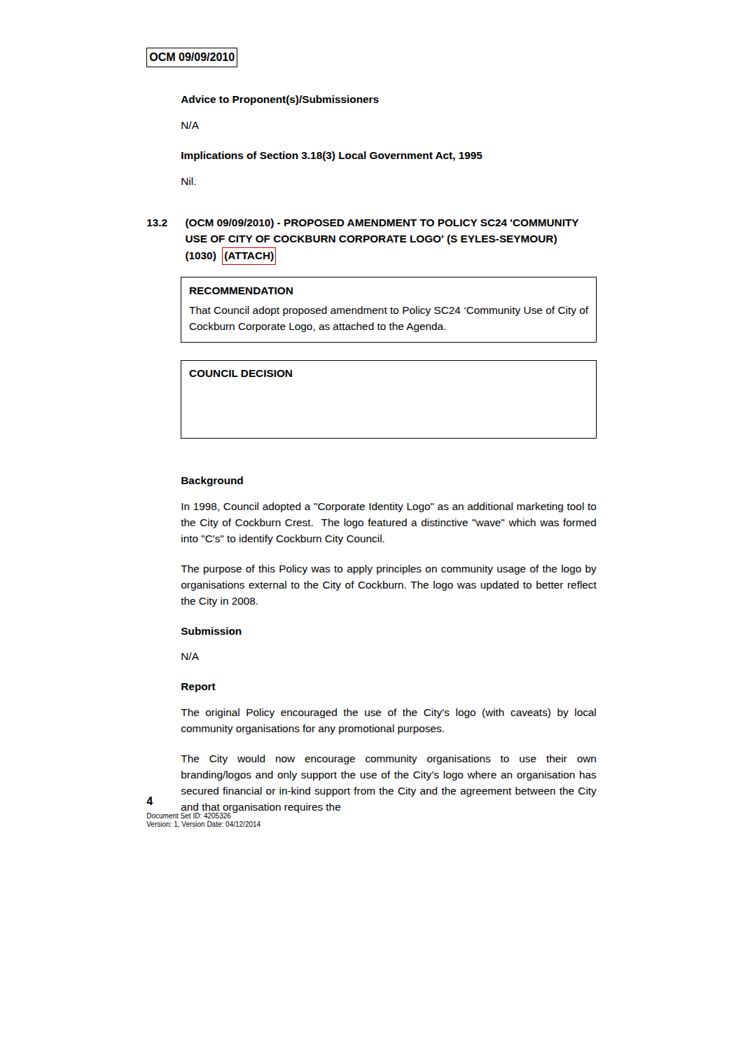OCM 09/09/2010
Advice to Proponent(s)/Submissioners
N/A
Implications of Section 3.18(3) Local Government Act, 1995
Nil.
13.2 (OCM 09/09/2010) - PROPOSED AMENDMENT TO POLICY SC24 'COMMUNITY USE OF CITY OF COCKBURN CORPORATE LOGO' (S EYLES-SEYMOUR) (1030) (ATTACH)
RECOMMENDATION
That Council adopt proposed amendment to Policy SC24 ‘Community Use of City of Cockburn Corporate Logo, as attached to the Agenda.
COUNCIL DECISION
Background
In 1998, Council adopted a "Corporate Identity Logo" as an additional marketing tool to the City of Cockburn Crest. The logo featured a distinctive "wave" which was formed into "C's" to identify Cockburn City Council.
The purpose of this Policy was to apply principles on community usage of the logo by organisations external to the City of Cockburn. The logo was updated to better reflect the City in 2008.
Submission
N/A
Report
The original Policy encouraged the use of the City’s logo (with caveats) by local community organisations for any promotional purposes.
The City would now encourage community organisations to use their own branding/logos and only support the use of the City’s logo where an organisation has secured financial or in-kind support from the City and the agreement between the City and that organisation requires the
4
Document Set ID: 4205326
Version: 1, Version Date: 04/12/2014